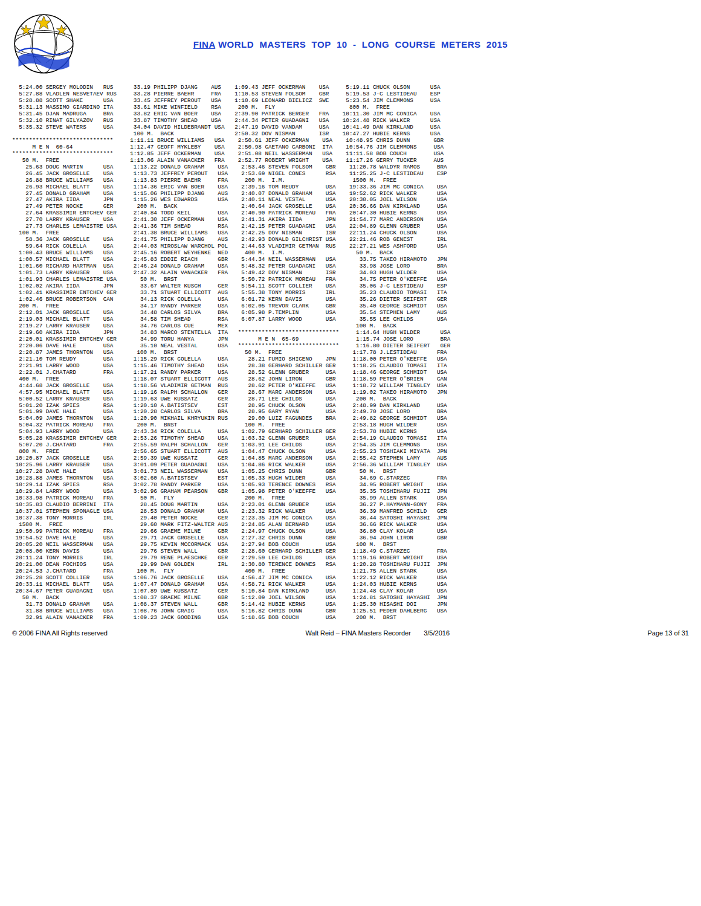FINA WORLD MASTERS TOP 10 - LONG COURSE METERS 2015
  5:24.00 SERGEY MOLODIN   RUS      33.19 PHILIPP DJANG    AUS    1:09.43 JEFF OCKERMAN    USA     5:19.11 CHUCK OLSON      USA
  5:27.88 VLADLEN NESVETAEV RUS     33.28 PIERRE BAEHR     FRA    1:10.53 STEVEN FOLSOM    GBR     5:19.53 J-C LESTIDEAU    ESP
  5:28.88 SCOTT SHAKE      USA      33.45 JEFFREY PEROUT   USA    1:10.69 LEONARD BIELICZ  SWE     5:23.54 JIM CLEMMONS     USA
  5:31.13 MASSIMO GIARDINO ITA      33.61 MIKE WINFIELD    RSA     200 M.  FLY                      800 M.  FREE
  5:31.45 DJAN MADRUGA     BRA      33.82 ERIC VAN BOER    USA    2:39.90 PATRICK BERGER   FRA    10:11.30 JIM MC CONICA    USA
  5:32.10 RINAT GILYAZOV   RUS      33.87 TIMOTHY SHEAD    USA    2:44.34 PETER GUADAGNI   USA    10:24.48 RICK WALKER      USA
  5:35.32 STEVE WATERS     USA      34.04 DAVID HILDEBRANDT USA   2:47.19 DAVID VANDAM     USA    10:41.49 DAN KIRKLAND     USA
                                    100 M.  BACK                  2:50.32 DOV NISMAN       ISR    10:47.27 HUBIE KERNS      USA
******************************     1:11.11 BRUCE WILLIAMS   USA    2:50.61 JEFF OCKERMAN    USA    10:48.95 CHRIS DUNN       GBR
      M E N  60-64                 1:12.47 GEOFF MYKLEBY    USA    2:50.98 GAETANO CARBONI  ITA    10:54.76 JIM CLEMMONS     USA
******************************     1:12.85 JEFF OCKERMAN    USA    2:51.08 NEIL WASSERMAN   USA    11:11.58 BOB COUCH        USA
   50 M.  FREE                     1:13.06 ALAIN VANACKER   FRA    2:52.77 ROBERT WRIGHT    USA    11:17.26 GERRY TUCKER     AUS
    25.63 DOUG MARTIN      USA      1:13.22 DONALD GRAHAM    USA    2:53.46 STEVEN FOLSOM    GBR    11:20.78 WALDYR RAMOS     BRA
    26.45 JACK GROSELLE    USA      1:13.73 JEFFREY PEROUT   USA    2:53.69 NIGEL CONES      RSA    11:25.25 J-C LESTIDEAU    ESP
    26.88 BRUCE WILLIAMS   USA      1:13.83 PIERRE BAEHR     FRA     200 M.  I.M.                    1500 M.  FREE
    26.93 MICHAEL BLATT    USA      1:14.36 ERIC VAN BOER    USA    2:39.16 TOM REUDY        USA    19:33.36 JIM MC CONICA    USA
    27.45 DONALD GRAHAM    USA      1:15.06 PHILIPP DJANG    AUS    2:40.07 DONALD GRAHAM    USA    19:52.62 RICK WALKER      USA
    27.47 AKIRA IIDA       JPN      1:15.26 WES EDWARDS      USA    2:40.11 NEAL VESTAL      USA    20:30.05 JOEL WILSON      USA
    27.49 PETER NOCKE      GER       200 M.  BACK                   2:40.64 JACK GROSELLE    USA    20:36.66 DAN KIRKLAND     USA
    27.64 KRASSIMIR ENTCHEV GER     2:40.84 TODD KEIL        USA    2:40.90 PATRICK MOREAU   FRA    20:47.30 HUBIE KERNS      USA
    27.70 LARRY KRAUSER    USA      2:41.30 JEFF OCKERMAN    USA    2:41.31 AKIRA IIDA       JPN    21:54.77 MARC ANDERSON    USA
    27.73 CHARLES LEMAISTRE USA     2:41.36 TIM SHEAD        RSA    2:42.15 PETER GUADAGNI   USA    22:04.89 GLENN GRUBER     USA
  100 M.  FREE                      2:41.38 BRUCE WILLIAMS   USA    2:42.25 DOV NISMAN       ISR    22:11.24 CHUCK OLSON      USA
    58.36 JACK GROSELLE    USA      2:41.75 PHILIPP DJANG    AUS    2:42.93 DONALD GILCHRIST USA    22:21.46 ROB GENEST       IRL
    59.64 RICK COLELLA     USA      2:44.03 MIROSLAW WARCHOL POL    2:44.63 VLADIMIR GETMAN  RUS    22:27.21 WES ASHFORD      USA
  1:00.43 BRUCE WILLIAMS   USA      2:45.16 ROBERT WEYHENKE  NED     400 M.  I.M.                     50 M.  BACK
  1:00.57 MICHAEL BLATT    USA      2:45.83 EDDIE RIACH      GBR    5:44.34 NEIL WASSERMAN   USA       33.75 TAKEO HIRAMOTO   JPN
  1:01.60 RICHARD HARTMAN  USA      2:46.24 DONALD GRAHAM    USA    5:48.32 PETER GUADAGNI   USA       33.98 JOSE LORO        BRA
  1:01.73 LARRY KRAUSER    USA      2:47.32 ALAIN VANACKER   FRA    5:49.42 DOV NISMAN       ISR       34.03 HUGH WILDER      USA
  1:01.93 CHARLES LEMAISTRE USA       50 M.  BRST                   5:50.72 PATRICK MOREAU   FRA       34.75 PETER O'KEEFFE   USA
  1:02.02 AKIRA IIDA       JPN        33.67 WALTER KUSCH     GER    5:54.11 SCOTT COLLIER    USA       35.06 J-C LESTIDEAU    ESP
  1:02.41 KRASSIMIR ENTCHEV GER       33.71 STUART ELLICOTT  AUS    5:55.38 TONY MORRIS      IRL       35.23 CLAUDIO TOMASI   ITA
  1:02.46 BRUCE ROBERTSON  CAN        34.13 RICK COLELLA     USA    6:01.72 KERN DAVIS       USA       35.26 DIETER SEIFERT   GER
  200 M.  FREE                        34.17 RANDY PARKER     USA    6:02.05 TREVOR CLARK     GBR       35.40 GEORGE SCHMIDT   USA
  2:12.01 JACK GROSELLE    USA        34.48 CARLOS SILVA     BRA    6:05.98 P.TEMPLIN        USA       35.54 STEPHEN LAMY     AUS
  2:19.03 MICHAEL BLATT    USA        34.58 TIM SHEAD        RSA    6:07.87 LARRY WOOD       USA       35.55 LEE CHILDS       USA
  2:19.27 LARRY KRAUSER    USA        34.76 CARLOS CUE       MEX                                      100 M.  BACK
  2:19.60 AKIRA IIDA       JPN        34.83 MARCO STENTELLA  ITA   ******************************     1:14.64 HUGH WILDER      USA
  2:20.01 KRASSIMIR ENTCHEV GER       34.99 TORU HANYA       JPN         M E N  65-69                 1:15.74 JOSE LORO        BRA
  2:20.06 DAVE HALE        USA        35.10 NEAL VESTAL      USA   ******************************     1:16.80 DIETER SEIFERT   GER
  2:20.87 JAMES THORNTON   USA       100 M.  BRST                    50 M.  FREE                     1:17.78 J.LESTIDEAU      FRA
  2:21.10 TOM REUDY        USA      1:15.29 RICK COLELLA     USA      28.21 FUMIO SHIGENO    JPN     1:18.00 PETER O'KEEFFE   USA
  2:21.91 LARRY WOOD       USA      1:15.46 TIMOTHY SHEAD    USA      28.38 GERHARD SCHILLER GER     1:18.25 CLAUDIO TOMASI   ITA
  2:22.01 J.CHATARD        FRA      1:17.21 RANDY PARKER     USA      28.52 GLENN GRUBER     USA     1:18.46 GEORGE SCHMIDT   USA
  400 M.  FREE                      1:18.07 STUART ELLICOTT  AUS      28.62 JOHN LIRON       GBR     1:18.59 PETER O'BRIEN    CAN
  4:44.68 JACK GROSELLE    USA      1:18.56 VLADIMIR GETMAN  RUS      28.62 PETER O'KEEFFE   USA     1:18.72 WILLIAM TINGLEY  USA
  4:57.95 MICHAEL BLATT    USA      1:19.16 RALPH SCHALLON   GER      28.67 MARC ANDERSON    USA     1:19.02 TAKEO HIRAMOTO   JPN
  5:00.52 LARRY KRAUSER    USA      1:19.63 UWE KUSSATZ      GER      28.71 LEE CHILDS       USA      200 M.  BACK
  5:01.20 IZAK SPIES       RSA      1:20.10 A.BATISTSEV      EST      28.95 CHUCK OLSON      USA     2:48.99 DAN KIRKLAND     USA
  5:01.99 DAVE HALE        USA      1:20.28 CARLOS SILVA     BRA      28.95 GARY RYAN        USA     2:49.70 JOSE LORO        BRA
  5:04.09 JAMES THORNTON   USA      1:20.90 MIKHAIL KHRYUKIN RUS      29.00 LUIZ FAGUNDES    BRA     2:49.82 GEORGE SCHMIDT   USA
  5:04.32 PATRICK MOREAU   FRA       200 M.  BRST                    100 M.  FREE                    2:53.18 HUGH WILDER      USA
  5:04.93 LARRY WOOD       USA      2:43.34 RICK COLELLA     USA    1:02.79 GERHARD SCHILLER GER     2:53.78 HUBIE KERNS      USA
  5:05.28 KRASSIMIR ENTCHEV GER     2:53.26 TIMOTHY SHEAD    USA    1:03.32 GLENN GRUBER     USA     2:54.19 CLAUDIO TOMASI   ITA
  5:07.20 J.CHATARD        FRA      2:55.59 RALPH SCHALLON   GER    1:03.91 LEE CHILDS       USA     2:54.35 JIM CLEMMONS     USA
  800 M.  FREE                      2:56.65 STUART ELLICOTT  AUS    1:04.47 CHUCK OLSON      USA     2:55.23 TOSHIAKI MIYATA  JPN
 10:20.87 JACK GROSELLE    USA      2:59.39 UWE KUSSATZ      GER    1:04.85 MARC ANDERSON    USA     2:55.42 STEPHEN LAMY     AUS
 10:25.96 LARRY KRAUSER    USA      3:01.09 PETER GUADAGNI   USA    1:04.86 RICK WALKER      USA     2:56.36 WILLIAM TINGLEY  USA
 10:27.28 DAVE HALE        USA      3:01.73 NEIL WASSERMAN   USA    1:05.25 CHRIS DUNN       GBR       50 M.  BRST
 10:28.88 JAMES THORNTON   USA      3:02.60 A.BATISTSEV      EST    1:05.33 HUGH WILDER      USA       34.69 C.STARZEC        FRA
 10:29.14 IZAK SPIES       RSA      3:02.78 RANDY PARKER     USA    1:05.93 TERENCE DOWNES   RSA       34.95 ROBERT WRIGHT    USA
 10:29.84 LARRY WOOD       USA      3:02.96 GRAHAM PEARSON   GBR    1:05.98 PETER O'KEEFFE   USA       35.35 TOSHIHARU FUJII  JPN
 10:33.98 PATRICK MOREAU   FRA        50 M.  FLY                     200 M.  FREE                      35.99 ALLEN STARK      USA
 10:35.83 CLAUDIO BERRINI  ITA        28.45 DOUG MARTIN      USA    2:23.01 GLENN GRUBER     USA       36.27 P.HAYMANN-GONY   FRA
 10:37.01 STEPHEN SPONAGLE USA        28.53 DONALD GRAHAM    USA    2:23.32 RICK WALKER      USA       36.39 MANFRED SCHILD   GER
 10:37.38 TONY MORRIS      IRL        29.40 PETER NOCKE      GER    2:23.35 JIM MC CONICA    USA       36.44 SATOSHI HAYASHI  JPN
  1500 M.  FREE                       29.60 MARK FITZ-WALTER AUS    2:24.85 ALAN BERNARD     USA       36.66 RICK WALKER      USA
 19:50.99 PATRICK MOREAU   FRA        29.66 GRAEME MILNE     GBR    2:24.97 CHUCK OLSON      USA       36.80 CLAY KOLAR       USA
 19:54.52 DAVE HALE        USA        29.71 JACK GROSELLE    USA    2:27.32 CHRIS DUNN       GBR       36.94 JOHN LIRON       GBR
 20:05.20 NEIL WASSERMAN   USA        29.75 KEVIN MCCORMACK  USA    2:27.94 BOB COUCH        USA      100 M.  BRST
 20:08.00 KERN DAVIS       USA        29.76 STEVEN WALL      GBR    2:28.60 GERHARD SCHILLER GER     1:18.49 C.STARZEC        FRA
 20:11.24 TONY MORRIS      IRL        29.79 RENE PLAESCHKE   GER    2:29.59 LEE CHILDS       USA     1:19.16 ROBERT WRIGHT    USA
 20:21.00 DEAN FOCHIOS     USA        29.99 DAN GOLDEN       IRL    2:30.80 TERENCE DOWNES   RSA     1:20.28 TOSHIHARU FUJII  JPN
 20:24.53 J.CHATARD        FRA       100 M.  FLY                     400 M.  FREE                    1:21.75 ALLEN STARK      USA
 20:25.28 SCOTT COLLIER    USA      1:06.76 JACK GROSELLE    USA    4:56.47 JIM MC CONICA    USA     1:22.12 RICK WALKER      USA
 20:33.11 MICHAEL BLATT    USA      1:07.47 DONALD GRAHAM    USA    4:58.71 RICK WALKER      USA     1:24.03 HUBIE KERNS      USA
 20:34.67 PETER GUADAGNI   USA      1:07.89 UWE KUSSATZ      GER    5:10.84 DAN KIRKLAND     USA     1:24.48 CLAY KOLAR       USA
   50 M.  BACK                      1:08.37 GRAEME MILNE     GBR    5:12.09 JOEL WILSON      USA     1:24.81 SATOSHI HAYASHI  JPN
    31.73 DONALD GRAHAM    USA      1:08.37 STEVEN WALL      GBR    5:14.42 HUBIE KERNS      USA     1:25.30 HISASHI DOI      JPN
    31.88 BRUCE WILLIAMS   USA      1:08.76 JOHN CRAIG       USA    5:16.82 CHRIS DUNN       GBR     1:25.51 PEDER DAHLBERG   USA
    32.91 ALAIN VANACKER   FRA      1:09.23 JACK GOODING     USA    5:18.65 BOB COUCH        USA      200 M.  BRST
© 2006 FINA All Rights reserved
Walt Reid – FINA Masters Recorder 3/5/2016
Page 13 of 31